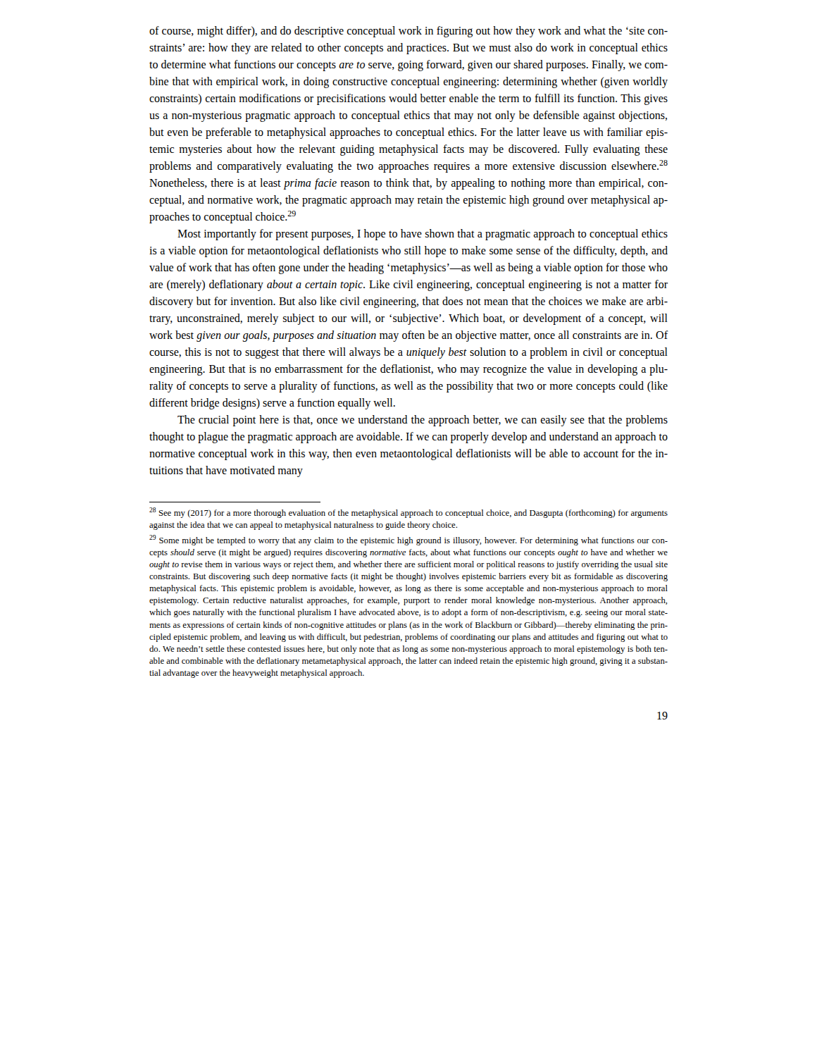of course, might differ), and do descriptive conceptual work in figuring out how they work and what the ‘site constraints’ are: how they are related to other concepts and practices. But we must also do work in conceptual ethics to determine what functions our concepts are to serve, going forward, given our shared purposes. Finally, we combine that with empirical work, in doing constructive conceptual engineering: determining whether (given worldly constraints) certain modifications or precisifications would better enable the term to fulfill its function. This gives us a non-mysterious pragmatic approach to conceptual ethics that may not only be defensible against objections, but even be preferable to metaphysical approaches to conceptual ethics. For the latter leave us with familiar epistemic mysteries about how the relevant guiding metaphysical facts may be discovered. Fully evaluating these problems and comparatively evaluating the two approaches requires a more extensive discussion elsewhere.28 Nonetheless, there is at least prima facie reason to think that, by appealing to nothing more than empirical, conceptual, and normative work, the pragmatic approach may retain the epistemic high ground over metaphysical approaches to conceptual choice.29
Most importantly for present purposes, I hope to have shown that a pragmatic approach to conceptual ethics is a viable option for metaontological deflationists who still hope to make some sense of the difficulty, depth, and value of work that has often gone under the heading ‘metaphysics’—as well as being a viable option for those who are (merely) deflationary about a certain topic. Like civil engineering, conceptual engineering is not a matter for discovery but for invention. But also like civil engineering, that does not mean that the choices we make are arbitrary, unconstrained, merely subject to our will, or ‘subjective’. Which boat, or development of a concept, will work best given our goals, purposes and situation may often be an objective matter, once all constraints are in. Of course, this is not to suggest that there will always be a uniquely best solution to a problem in civil or conceptual engineering. But that is no embarrassment for the deflationist, who may recognize the value in developing a plurality of concepts to serve a plurality of functions, as well as the possibility that two or more concepts could (like different bridge designs) serve a function equally well.
The crucial point here is that, once we understand the approach better, we can easily see that the problems thought to plague the pragmatic approach are avoidable. If we can properly develop and understand an approach to normative conceptual work in this way, then even metaontological deflationists will be able to account for the intuitions that have motivated many
28 See my (2017) for a more thorough evaluation of the metaphysical approach to conceptual choice, and Dasgupta (forthcoming) for arguments against the idea that we can appeal to metaphysical naturalness to guide theory choice.
29 Some might be tempted to worry that any claim to the epistemic high ground is illusory, however. For determining what functions our concepts should serve (it might be argued) requires discovering normative facts, about what functions our concepts ought to have and whether we ought to revise them in various ways or reject them, and whether there are sufficient moral or political reasons to justify overriding the usual site constraints. But discovering such deep normative facts (it might be thought) involves epistemic barriers every bit as formidable as discovering metaphysical facts. This epistemic problem is avoidable, however, as long as there is some acceptable and non-mysterious approach to moral epistemology. Certain reductive naturalist approaches, for example, purport to render moral knowledge non-mysterious. Another approach, which goes naturally with the functional pluralism I have advocated above, is to adopt a form of non-descriptivism, e.g. seeing our moral statements as expressions of certain kinds of non-cognitive attitudes or plans (as in the work of Blackburn or Gibbard)—thereby eliminating the principled epistemic problem, and leaving us with difficult, but pedestrian, problems of coordinating our plans and attitudes and figuring out what to do. We needn’t settle these contested issues here, but only note that as long as some non-mysterious approach to moral epistemology is both tenable and combinable with the deflationary metametaphysical approach, the latter can indeed retain the epistemic high ground, giving it a substantial advantage over the heavyweight metaphysical approach.
19